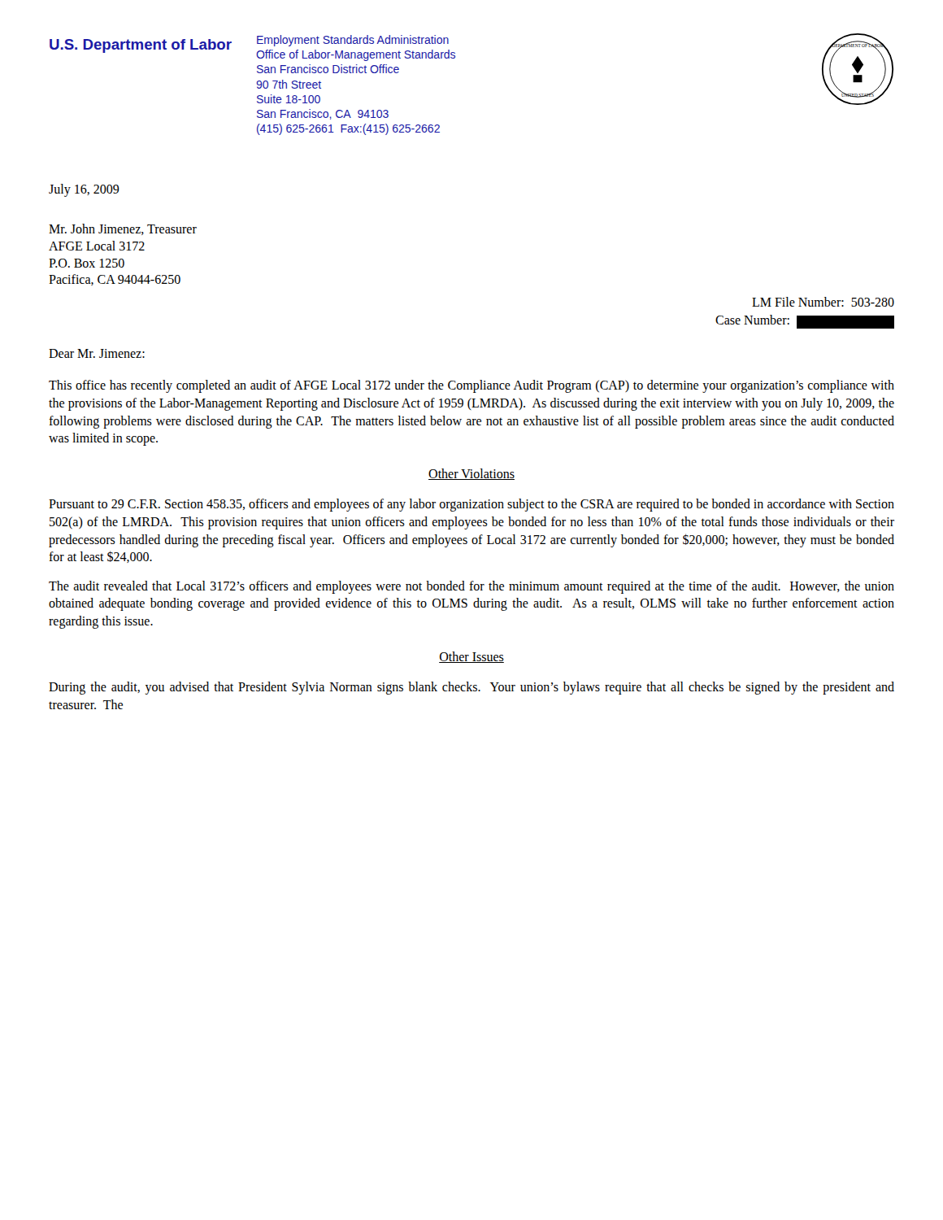U.S. Department of Labor
Employment Standards Administration
Office of Labor-Management Standards
San Francisco District Office
90 7th Street
Suite 18-100
San Francisco, CA 94103
(415) 625-2661 Fax:(415) 625-2662
July 16, 2009
Mr. John Jimenez, Treasurer
AFGE Local 3172
P.O. Box 1250
Pacifica, CA 94044-6250
LM File Number: 503-280
Case Number:
Dear Mr. Jimenez:
This office has recently completed an audit of AFGE Local 3172 under the Compliance Audit Program (CAP) to determine your organization’s compliance with the provisions of the Labor-Management Reporting and Disclosure Act of 1959 (LMRDA). As discussed during the exit interview with you on July 10, 2009, the following problems were disclosed during the CAP. The matters listed below are not an exhaustive list of all possible problem areas since the audit conducted was limited in scope.
Other Violations
Pursuant to 29 C.F.R. Section 458.35, officers and employees of any labor organization subject to the CSRA are required to be bonded in accordance with Section 502(a) of the LMRDA. This provision requires that union officers and employees be bonded for no less than 10% of the total funds those individuals or their predecessors handled during the preceding fiscal year. Officers and employees of Local 3172 are currently bonded for $20,000; however, they must be bonded for at least $24,000.
The audit revealed that Local 3172’s officers and employees were not bonded for the minimum amount required at the time of the audit. However, the union obtained adequate bonding coverage and provided evidence of this to OLMS during the audit. As a result, OLMS will take no further enforcement action regarding this issue.
Other Issues
During the audit, you advised that President Sylvia Norman signs blank checks. Your union’s bylaws require that all checks be signed by the president and treasurer. The